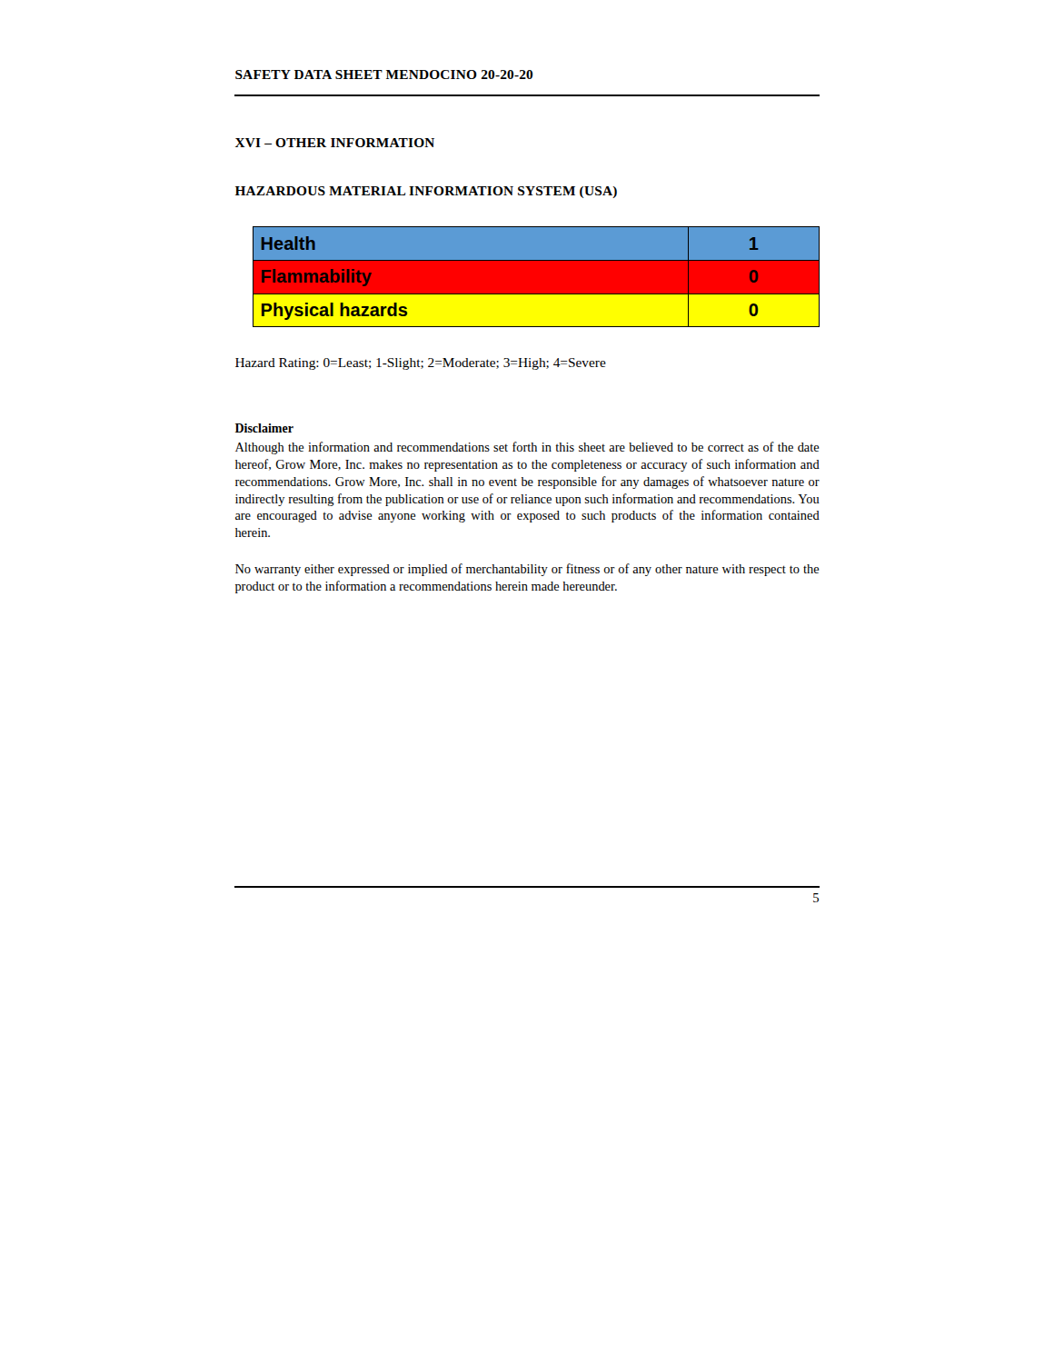SAFETY DATA SHEET MENDOCINO 20-20-20
XVI – OTHER INFORMATION
HAZARDOUS MATERIAL INFORMATION SYSTEM (USA)
| Health | 1 |
| Flammability | 0 |
| Physical hazards | 0 |
Hazard Rating: 0=Least; 1-Slight; 2=Moderate; 3=High; 4=Severe
Disclaimer
Although the information and recommendations set forth in this sheet are believed to be correct as of the date hereof, Grow More, Inc. makes no representation as to the completeness or accuracy of such information and recommendations. Grow More, Inc. shall in no event be responsible for any damages of whatsoever nature or indirectly resulting from the publication or use of or reliance upon such information and recommendations. You are encouraged to advise anyone working with or exposed to such products of the information contained herein.
No warranty either expressed or implied of merchantability or fitness or of any other nature with respect to the product or to the information a recommendations herein made hereunder.
5